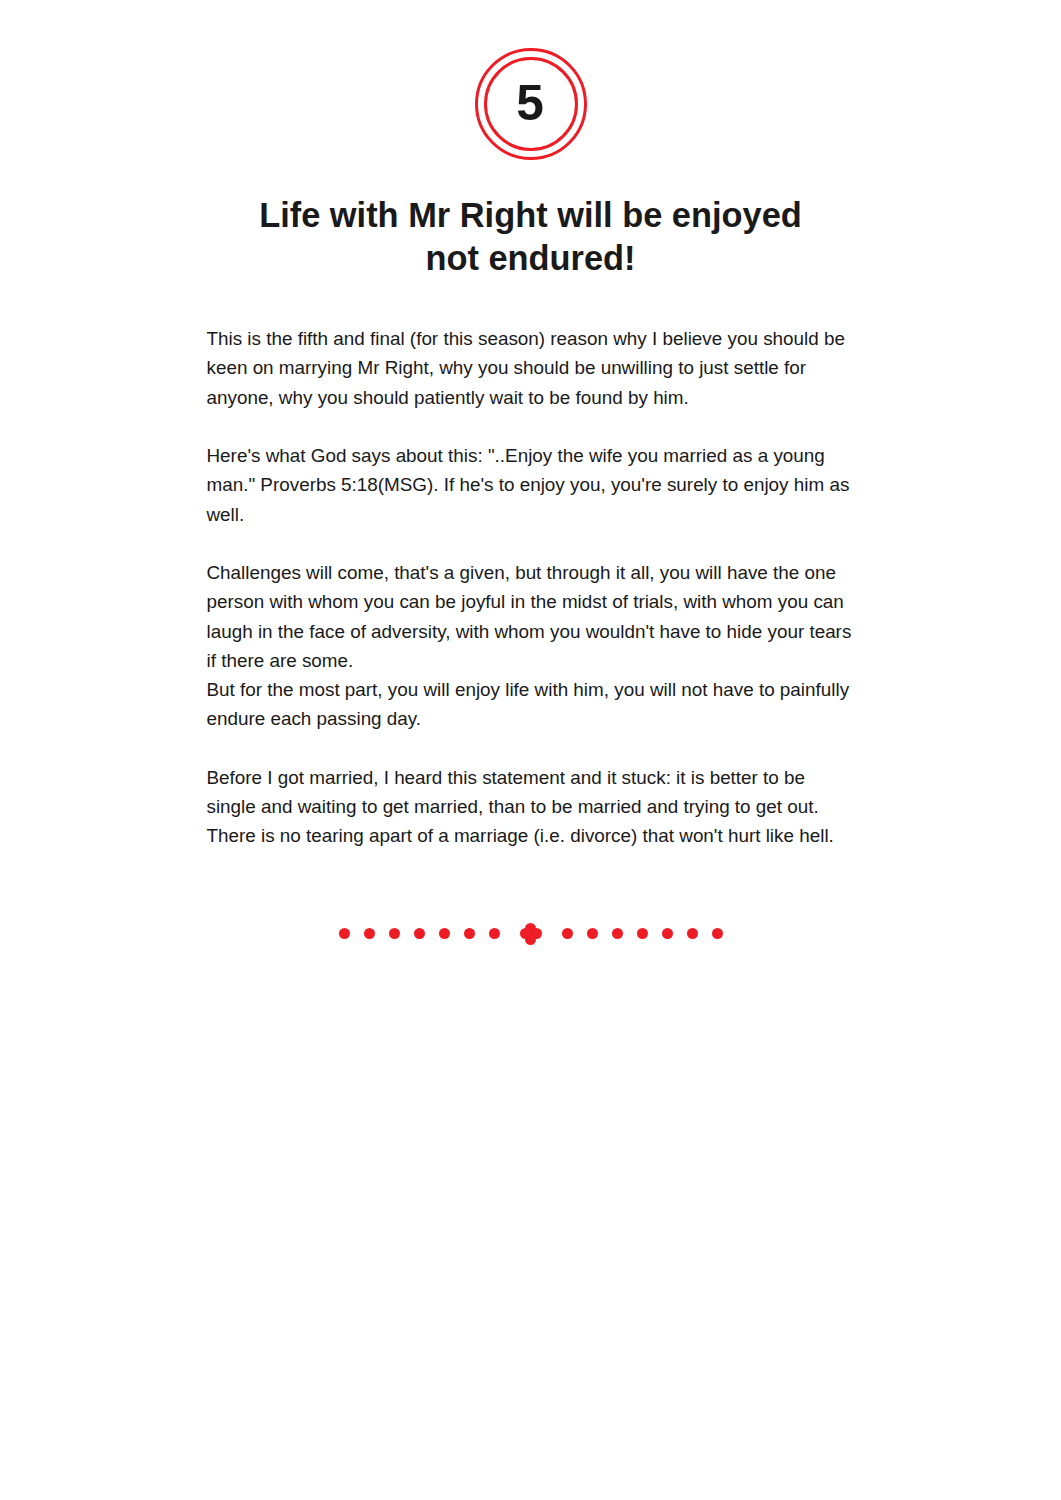5
Life with Mr Right will be enjoyed not endured!
This is the fifth and final (for this season) reason why I believe you should be keen on marrying Mr Right, why you should be unwilling to just settle for anyone, why you should patiently wait to be found by him.
Here's what God says about this: "..Enjoy the wife you married as a young man." Proverbs 5:18(MSG). If he's to enjoy you, you're surely to enjoy him as well.
Challenges will come, that's a given, but through it all, you will have the one person with whom you can be joyful in the midst of trials, with whom you can laugh in the face of adversity, with whom you wouldn't have to hide your tears if there are some.
But for the most part, you will enjoy life with him, you will not have to painfully endure each passing day.
Before I got married, I heard this statement and it stuck: it is better to be single and waiting to get married, than to be married and trying to get out. There is no tearing apart of a marriage (i.e. divorce) that won't hurt like hell.